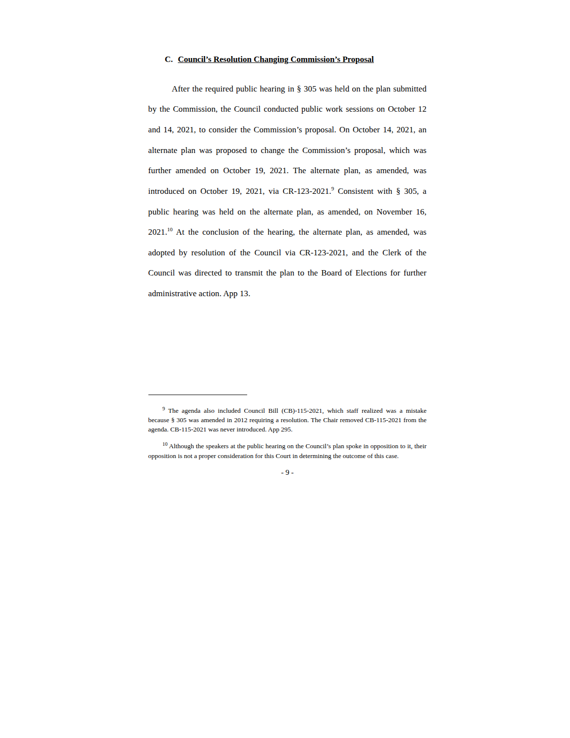C. Council’s Resolution Changing Commission’s Proposal
After the required public hearing in § 305 was held on the plan submitted by the Commission, the Council conducted public work sessions on October 12 and 14, 2021, to consider the Commission’s proposal. On October 14, 2021, an alternate plan was proposed to change the Commission’s proposal, which was further amended on October 19, 2021. The alternate plan, as amended, was introduced on October 19, 2021, via CR-123-2021.9 Consistent with § 305, a public hearing was held on the alternate plan, as amended, on November 16, 2021.10 At the conclusion of the hearing, the alternate plan, as amended, was adopted by resolution of the Council via CR-123-2021, and the Clerk of the Council was directed to transmit the plan to the Board of Elections for further administrative action. App 13.
9 The agenda also included Council Bill (CB)-115-2021, which staff realized was a mistake because § 305 was amended in 2012 requiring a resolution. The Chair removed CB-115-2021 from the agenda. CB-115-2021 was never introduced. App 295.
10 Although the speakers at the public hearing on the Council’s plan spoke in opposition to it, their opposition is not a proper consideration for this Court in determining the outcome of this case.
- 9 -